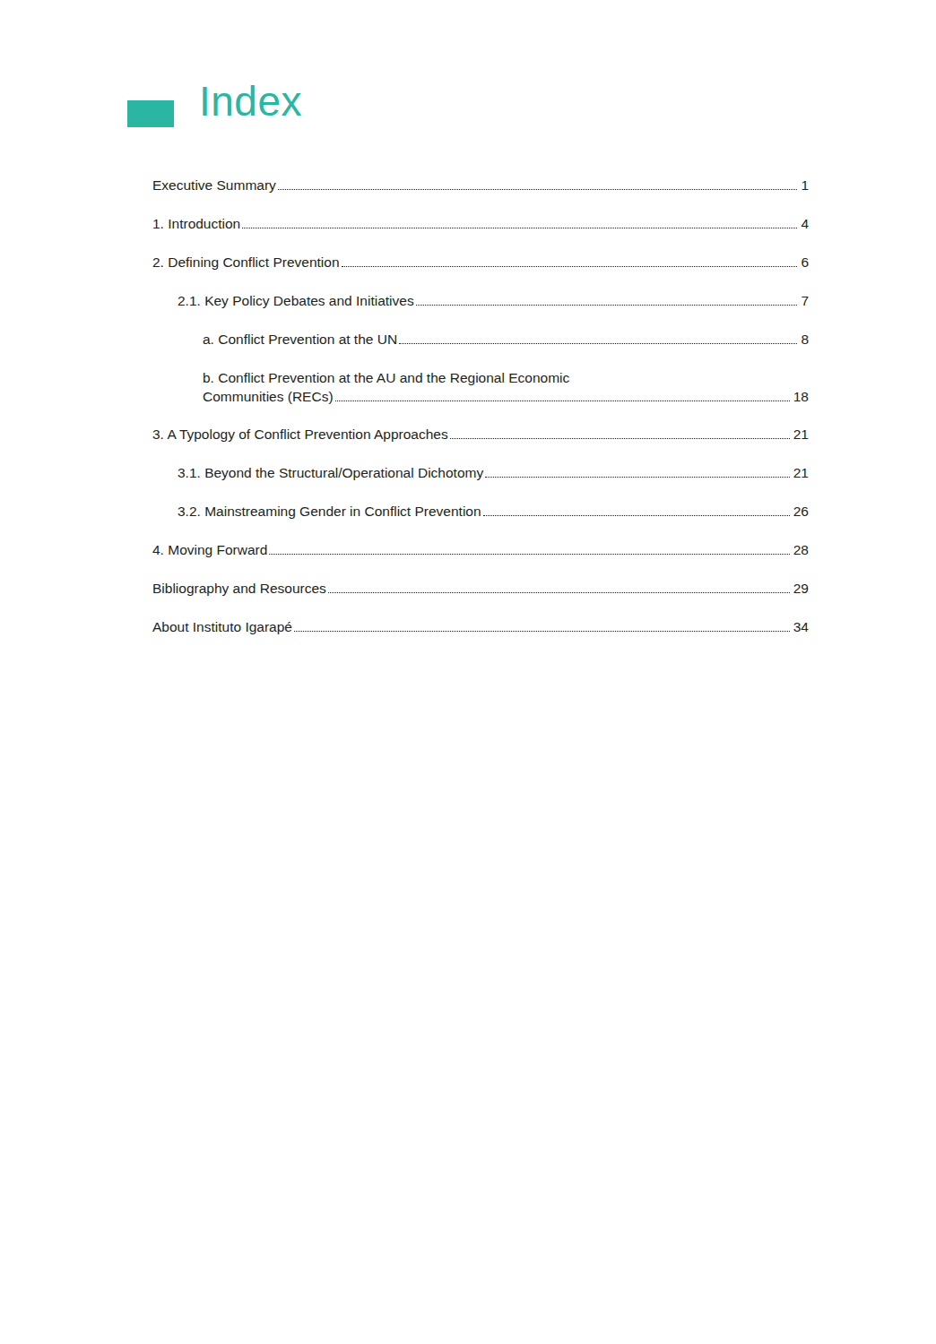Index
Executive Summary 1
1. Introduction 4
2. Defining Conflict Prevention 6
2.1. Key Policy Debates and Initiatives 7
a. Conflict Prevention at the UN 8
b. Conflict Prevention at the AU and the Regional Economic Communities (RECs) 18
3. A Typology of Conflict Prevention Approaches 21
3.1. Beyond the Structural/Operational Dichotomy 21
3.2. Mainstreaming Gender in Conflict Prevention 26
4. Moving Forward 28
Bibliography and Resources 29
About Instituto Igarapé 34